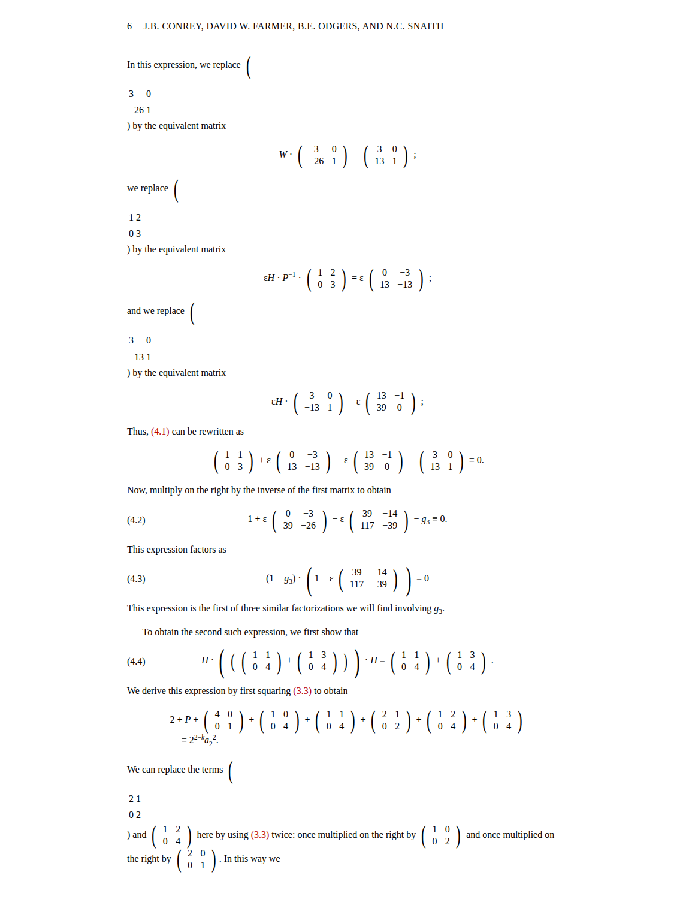6 J.B. CONREY, DAVID W. FARMER, B.E. ODGERS, AND N.C. SNAITH
In this expression, we replace (
| 3 | 0 |
| −26 | 1 |
) by the equivalent matrix
W · (
| 3 | 0 |
| −26 | 1 |
) = (
| 3 | 0 |
| 13 | 1 |
) ;
we replace (
| 1 | 2 |
| 0 | 3 |
) by the equivalent matrix
εH · P−1 · (
| 1 | 2 |
| 0 | 3 |
) = ε (
| 0 | −3 |
| 13 | −13 |
) ;
and we replace (
| 3 | 0 |
| −13 | 1 |
) by the equivalent matrix
εH · (
| 3 | 0 |
| −13 | 1 |
) = ε (
| 13 | −1 |
| 39 | 0 |
) ;
Thus, (4.1) can be rewritten as
(
| 1 | 1 |
| 0 | 3 |
) + ε (
| 0 | −3 |
| 13 | −13 |
) − ε (
| 13 | −1 |
| 39 | 0 |
) − (
| 3 | 0 |
| 13 | 1 |
) ≡ 0.
Now, multiply on the right by the inverse of the first matrix to obtain
(4.2) 1 + ε (
| 0 | −3 |
| 39 | −26 |
) − ε (
| 39 | −14 |
| 117 | −39 |
) − g3 ≡ 0.
This expression factors as
(4.3) (1 − g3) · (1 − ε (
| 39 | −14 |
| 117 | −39 |
) ) ≡ 0
This expression is the first of three similar factorizations we will find involving g3.
To obtain the second such expression, we first show that
(4.4) H · ( ( (
| 1 | 1 |
| 0 | 4 |
) + (
| 1 | 3 |
| 0 | 4 |
) ) ) · H ≡ (
| 1 | 1 |
| 0 | 4 |
) + (
| 1 | 3 |
| 0 | 4 |
) .
We derive this expression by first squaring (3.3) to obtain
2 + P + (
| 4 | 0 |
| 0 | 1 |
) + (
| 1 | 0 |
| 0 | 4 |
) + (
| 1 | 1 |
| 0 | 4 |
) + (
| 2 | 1 |
| 0 | 2 |
) + (
| 1 | 2 |
| 0 | 4 |
) + (
| 1 | 3 |
| 0 | 4 |
)
≡ 22−ka22.
We can replace the terms (
| 2 | 1 |
| 0 | 2 |
) and (
| 1 | 2 |
| 0 | 4 |
) here by using (3.3) twice: once multiplied on the right by (
| 1 | 0 |
| 0 | 2 |
) and once multiplied on the right by (
| 2 | 0 |
| 0 | 1 |
). In this way we